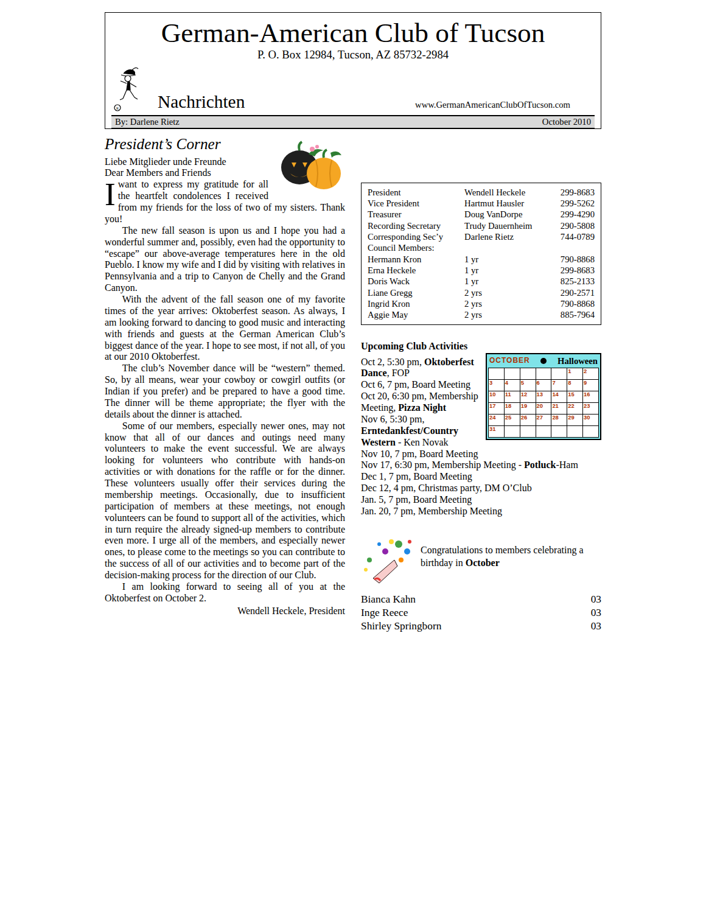German-American Club of Tucson
P. O. Box 12984, Tucson, AZ 85732-2984
R
Nachrichten
www.GermanAmericanClubOfTucson.com
By: Darlene Rietz October 2010
President’s Corner
Liebe Mitglieder unde Freunde
Dear Members and Friends
I want to express my gratitude for all the heartfelt condolences I received from my friends for the loss of two of my sisters. Thank you!
The new fall season is upon us and I hope you had a wonderful summer and, possibly, even had the opportunity to “escape” our above-average temperatures here in the old Pueblo. I know my wife and I did by visiting with relatives in Pennsylvania and a trip to Canyon de Chelly and the Grand Canyon.
With the advent of the fall season one of my favorite times of the year arrives: Oktoberfest season. As always, I am looking forward to dancing to good music and interacting with friends and guests at the German American Club’s biggest dance of the year. I hope to see most, if not all, of you at our 2010 Oktoberfest.
The club’s November dance will be “western” themed. So, by all means, wear your cowboy or cowgirl outfits (or Indian if you prefer) and be prepared to have a good time. The dinner will be theme appropriate; the flyer with the details about the dinner is attached.
Some of our members, especially newer ones, may not know that all of our dances and outings need many volunteers to make the event successful. We are always looking for volunteers who contribute with hands-on activities or with donations for the raffle or for the dinner. These volunteers usually offer their services during the membership meetings. Occasionally, due to insufficient participation of members at these meetings, not enough volunteers can be found to support all of the activities, which in turn require the already signed-up members to contribute even more. I urge all of the members, and especially newer ones, to please come to the meetings so you can contribute to the success of all of our activities and to become part of the decision-making process for the direction of our Club.
I am looking forward to seeing all of you at the Oktoberfest on October 2.
Wendell Heckele, President
| President | Wendell Heckele | 299-8683 |
| Vice President | Hartmut Hausler | 299-5262 |
| Treasurer | Doug VanDorpe | 299-4290 |
| Recording Secretary | Trudy Dauernheim | 290-5808 |
| Corresponding Sec’y | Darlene Rietz | 744-0789 |
| Council Members: |
| Hermann Kron | 1 yr | 790-8868 |
| Erna Heckele | 1 yr | 299-8683 |
| Doris Wack | 1 yr | 825-2133 |
| Liane Gregg | 2 yrs | 290-2571 |
| Ingrid Kron | 2 yrs | 790-8868 |
| Aggie May | 2 yrs | 885-7964 |
Upcoming Club Activities
OCTOBER Halloween
| | | | | | 1 | 2 |
| 3 | 4 | 5 | 6 | 7 | 8 | 9 |
| 10 | 11 | 12 | 13 | 14 | 15 | 16 |
| 17 | 18 | 19 | 20 | 21 | 22 | 23 |
| 24 | 25 | 26 | 27 | 28 | 29 | 30 |
| 31 | | | | | | |
Oct 2, 5:30 pm, Oktoberfest Dance, FOP
Oct 6, 7 pm, Board Meeting
Oct 20, 6:30 pm, Membership Meeting, Pizza Night
Nov 6, 5:30 pm, Erntedankfest/Country Western - Ken Novak
Nov 10, 7 pm, Board Meeting
Nov 17, 6:30 pm, Membership Meeting - Potluck-Ham
Dec 1, 7 pm, Board Meeting
Dec 12, 4 pm, Christmas party, DM O’Club
Jan. 5, 7 pm, Board Meeting
Jan. 20, 7 pm, Membership Meeting
Congratulations to members celebrating a birthday in October
| Bianca Kahn | 03 |
| Inge Reece | 03 |
| Shirley Springborn | 03 |